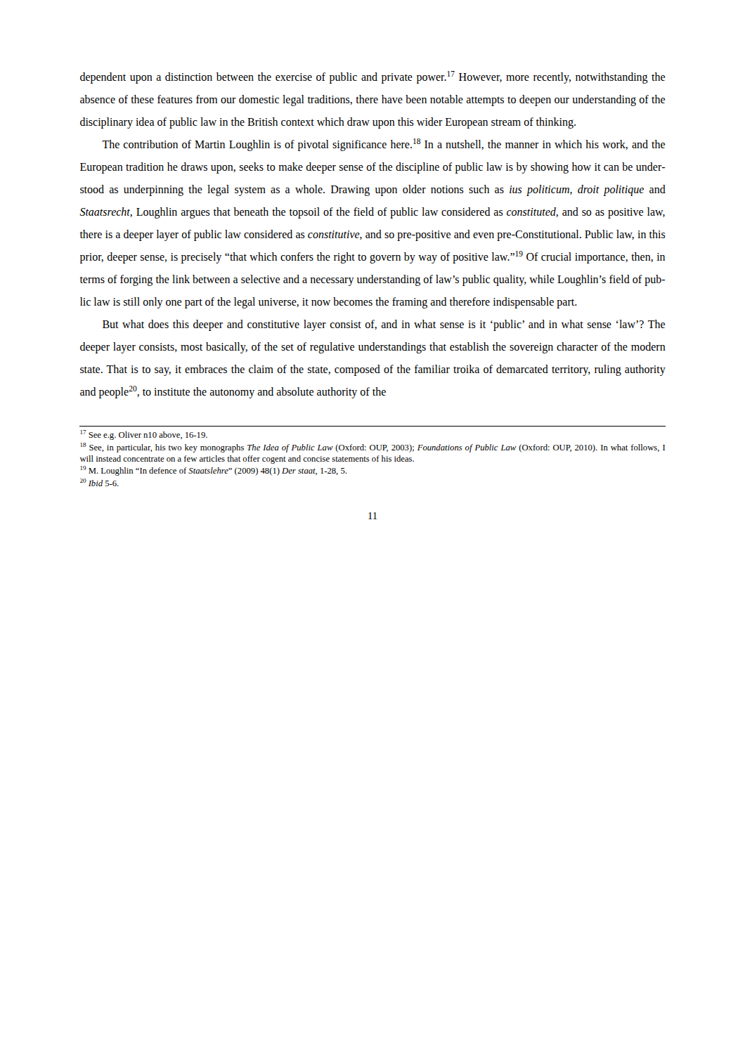dependent upon a distinction between the exercise of public and private power.17 However, more recently, notwithstanding the absence of these features from our domestic legal traditions, there have been notable attempts to deepen our understanding of the disciplinary idea of public law in the British context which draw upon this wider European stream of thinking.
The contribution of Martin Loughlin is of pivotal significance here.18 In a nutshell, the manner in which his work, and the European tradition he draws upon, seeks to make deeper sense of the discipline of public law is by showing how it can be understood as underpinning the legal system as a whole. Drawing upon older notions such as ius politicum, droit politique and Staatsrecht, Loughlin argues that beneath the topsoil of the field of public law considered as constituted, and so as positive law, there is a deeper layer of public law considered as constitutive, and so pre-positive and even pre-Constitutional. Public law, in this prior, deeper sense, is precisely “that which confers the right to govern by way of positive law.”19 Of crucial importance, then, in terms of forging the link between a selective and a necessary understanding of law’s public quality, while Loughlin’s field of public law is still only one part of the legal universe, it now becomes the framing and therefore indispensable part.
But what does this deeper and constitutive layer consist of, and in what sense is it ‘public’ and in what sense ‘law’? The deeper layer consists, most basically, of the set of regulative understandings that establish the sovereign character of the modern state. That is to say, it embraces the claim of the state, composed of the familiar troika of demarcated territory, ruling authority and people20, to institute the autonomy and absolute authority of the
17 See e.g. Oliver n10 above, 16-19.
18 See, in particular, his two key monographs The Idea of Public Law (Oxford: OUP, 2003); Foundations of Public Law (Oxford: OUP, 2010). In what follows, I will instead concentrate on a few articles that offer cogent and concise statements of his ideas.
19 M. Loughlin “In defence of Staatslehre” (2009) 48(1) Der staat, 1-28, 5.
20 Ibid 5-6.
11